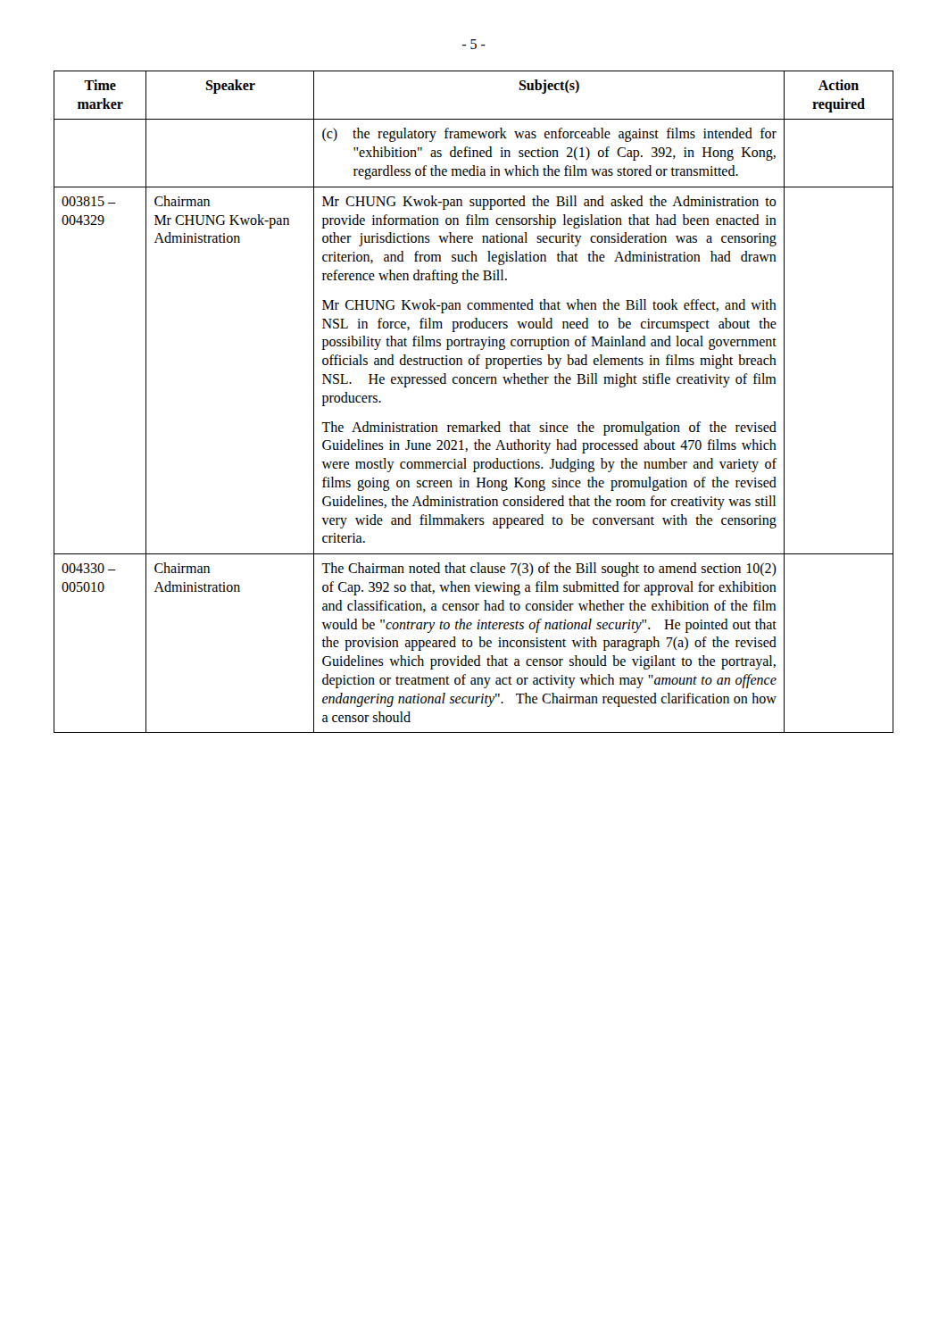- 5 -
| Time marker | Speaker | Subject(s) | Action required |
| --- | --- | --- | --- |
| | | (c) the regulatory framework was enforceable against films intended for "exhibition" as defined in section 2(1) of Cap. 392, in Hong Kong, regardless of the media in which the film was stored or transmitted. | |
| 003815 – 004329 | Chairman Mr CHUNG Kwok-pan Administration | Mr CHUNG Kwok-pan supported the Bill and asked the Administration to provide information on film censorship legislation that had been enacted in other jurisdictions where national security consideration was a censoring criterion, and from such legislation that the Administration had drawn reference when drafting the Bill. Mr CHUNG Kwok-pan commented that when the Bill took effect, and with NSL in force, film producers would need to be circumspect about the possibility that films portraying corruption of Mainland and local government officials and destruction of properties by bad elements in films might breach NSL. He expressed concern whether the Bill might stifle creativity of film producers. The Administration remarked that since the promulgation of the revised Guidelines in June 2021, the Authority had processed about 470 films which were mostly commercial productions. Judging by the number and variety of films going on screen in Hong Kong since the promulgation of the revised Guidelines, the Administration considered that the room for creativity was still very wide and filmmakers appeared to be conversant with the censoring criteria. | |
| 004330 – 005010 | Chairman Administration | The Chairman noted that clause 7(3) of the Bill sought to amend section 10(2) of Cap. 392 so that, when viewing a film submitted for approval for exhibition and classification, a censor had to consider whether the exhibition of the film would be " contrary to the interests of national security ". He pointed out that the provision appeared to be inconsistent with paragraph 7(a) of the revised Guidelines which provided that a censor should be vigilant to the portrayal, depiction or treatment of any act or activity which may " amount to an offence endangering national security ". The Chairman requested clarification on how a censor should | |